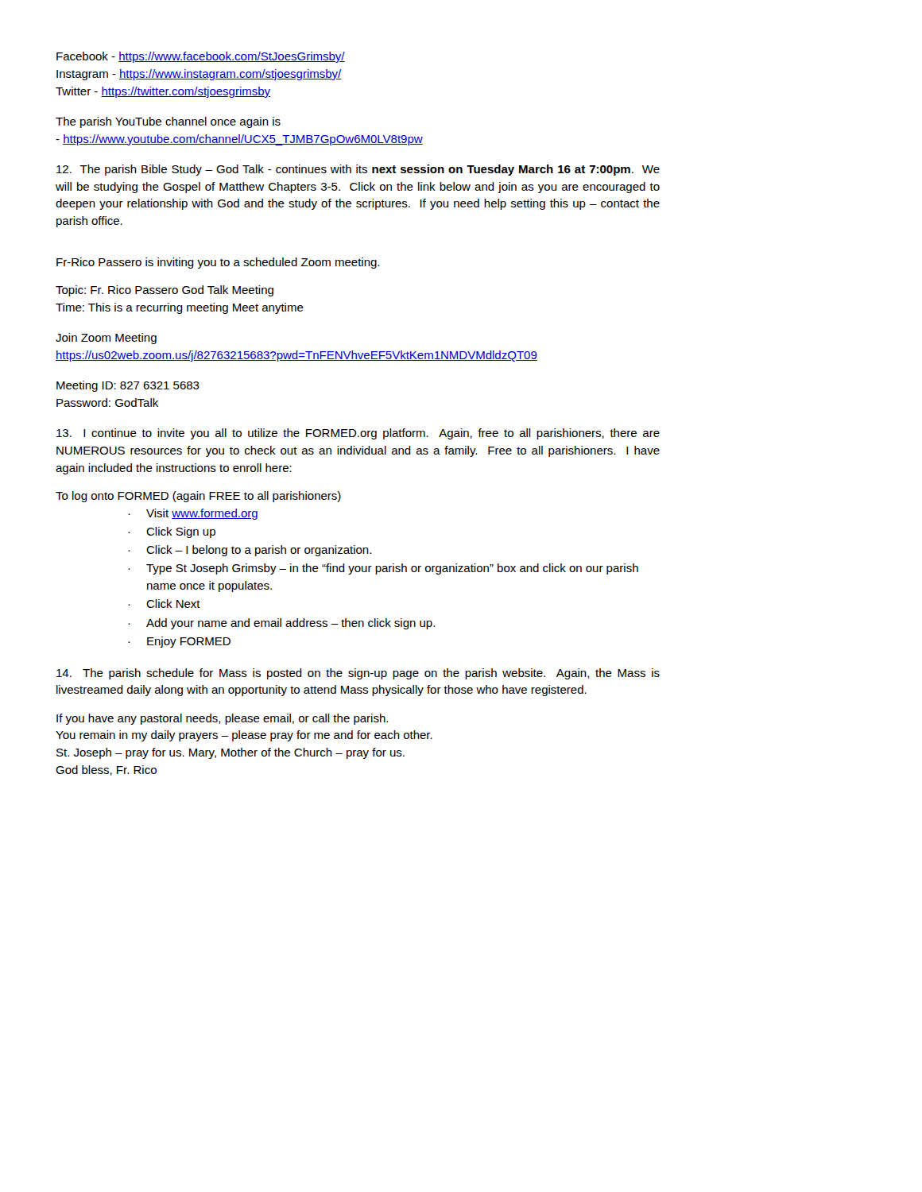Facebook - https://www.facebook.com/StJoesGrimsby/
Instagram - https://www.instagram.com/stjoesgrimsby/
Twitter - https://twitter.com/stjoesgrimsby
The parish YouTube channel once again is
- https://www.youtube.com/channel/UCX5_TJMB7GpOw6M0LV8t9pw
12. The parish Bible Study – God Talk - continues with its next session on Tuesday March 16 at 7:00pm. We will be studying the Gospel of Matthew Chapters 3-5. Click on the link below and join as you are encouraged to deepen your relationship with God and the study of the scriptures. If you need help setting this up – contact the parish office.
Fr-Rico Passero is inviting you to a scheduled Zoom meeting.
Topic: Fr. Rico Passero God Talk Meeting
Time: This is a recurring meeting Meet anytime
Join Zoom Meeting
https://us02web.zoom.us/j/82763215683?pwd=TnFENVhveEF5VktKem1NMDVMdldzQT09
Meeting ID: 827 6321 5683
Password: GodTalk
13. I continue to invite you all to utilize the FORMED.org platform. Again, free to all parishioners, there are NUMEROUS resources for you to check out as an individual and as a family. Free to all parishioners. I have again included the instructions to enroll here:
To log onto FORMED (again FREE to all parishioners)
Visit www.formed.org
Click Sign up
Click – I belong to a parish or organization.
Type St Joseph Grimsby – in the “find your parish or organization” box and click on our parish name once it populates.
Click Next
Add your name and email address – then click sign up.
Enjoy FORMED
14. The parish schedule for Mass is posted on the sign-up page on the parish website. Again, the Mass is livestreamed daily along with an opportunity to attend Mass physically for those who have registered.
If you have any pastoral needs, please email, or call the parish.
You remain in my daily prayers – please pray for me and for each other.
St. Joseph – pray for us. Mary, Mother of the Church – pray for us.
God bless, Fr. Rico